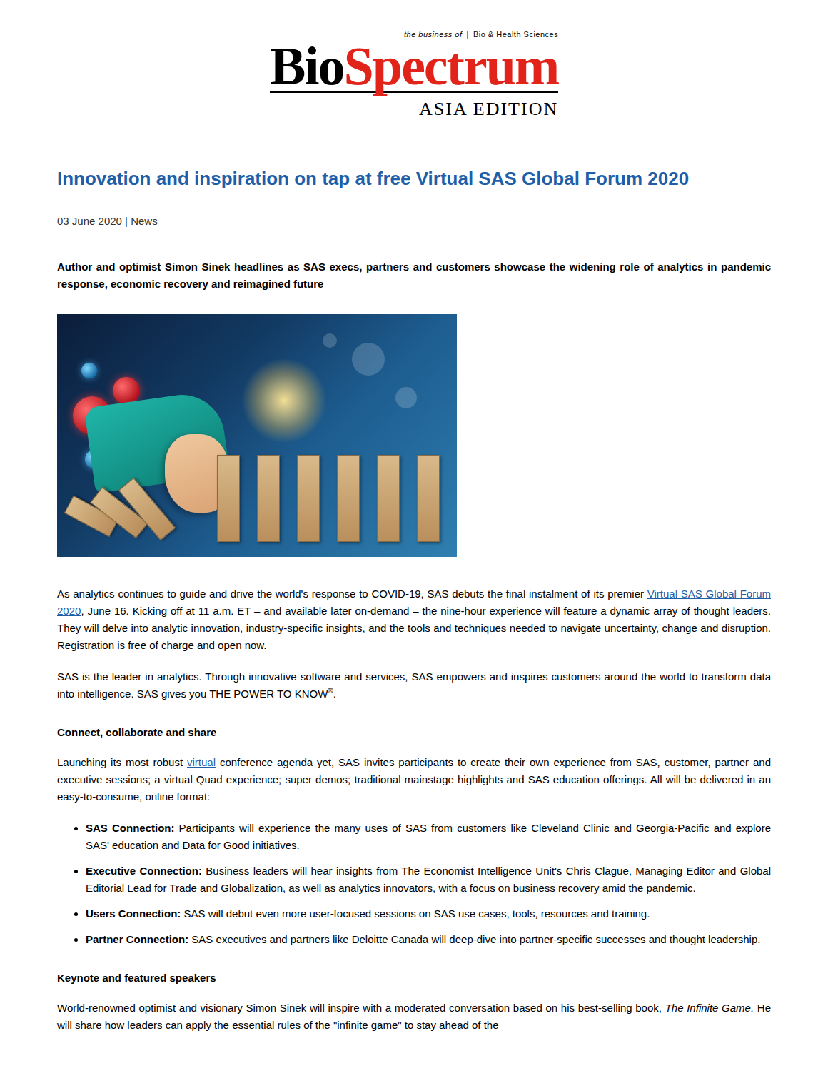the business of|Bio & Health Sciences
Bio Spectrum
ASIA EDITION
Innovation and inspiration on tap at free Virtual SAS Global Forum 2020
03 June 2020 | News
Author and optimist Simon Sinek headlines as SAS execs, partners and customers showcase the widening role of analytics in pandemic response, economic recovery and reimagined future
As analytics continues to guide and drive the world's response to COVID-19, SAS debuts the final instalment of its premier Virtual SAS Global Forum 2020, June 16. Kicking off at 11 a.m. ET – and available later on-demand – the nine-hour experience will feature a dynamic array of thought leaders. They will delve into analytic innovation, industry-specific insights, and the tools and techniques needed to navigate uncertainty, change and disruption. Registration is free of charge and open now.
SAS is the leader in analytics. Through innovative software and services, SAS empowers and inspires customers around the world to transform data into intelligence. SAS gives you THE POWER TO KNOW®.
Connect, collaborate and share
Launching its most robust virtual conference agenda yet, SAS invites participants to create their own experience from SAS, customer, partner and executive sessions; a virtual Quad experience; super demos; traditional mainstage highlights and SAS education offerings. All will be delivered in an easy-to-consume, online format:
SAS Connection: Participants will experience the many uses of SAS from customers like Cleveland Clinic and Georgia-Pacific and explore SAS' education and Data for Good initiatives.
Executive Connection: Business leaders will hear insights from The Economist Intelligence Unit's Chris Clague, Managing Editor and Global Editorial Lead for Trade and Globalization, as well as analytics innovators, with a focus on business recovery amid the pandemic.
Users Connection: SAS will debut even more user-focused sessions on SAS use cases, tools, resources and training.
Partner Connection: SAS executives and partners like Deloitte Canada will deep-dive into partner-specific successes and thought leadership.
Keynote and featured speakers
World-renowned optimist and visionary Simon Sinek will inspire with a moderated conversation based on his best-selling book, The Infinite Game. He will share how leaders can apply the essential rules of the "infinite game" to stay ahead of the